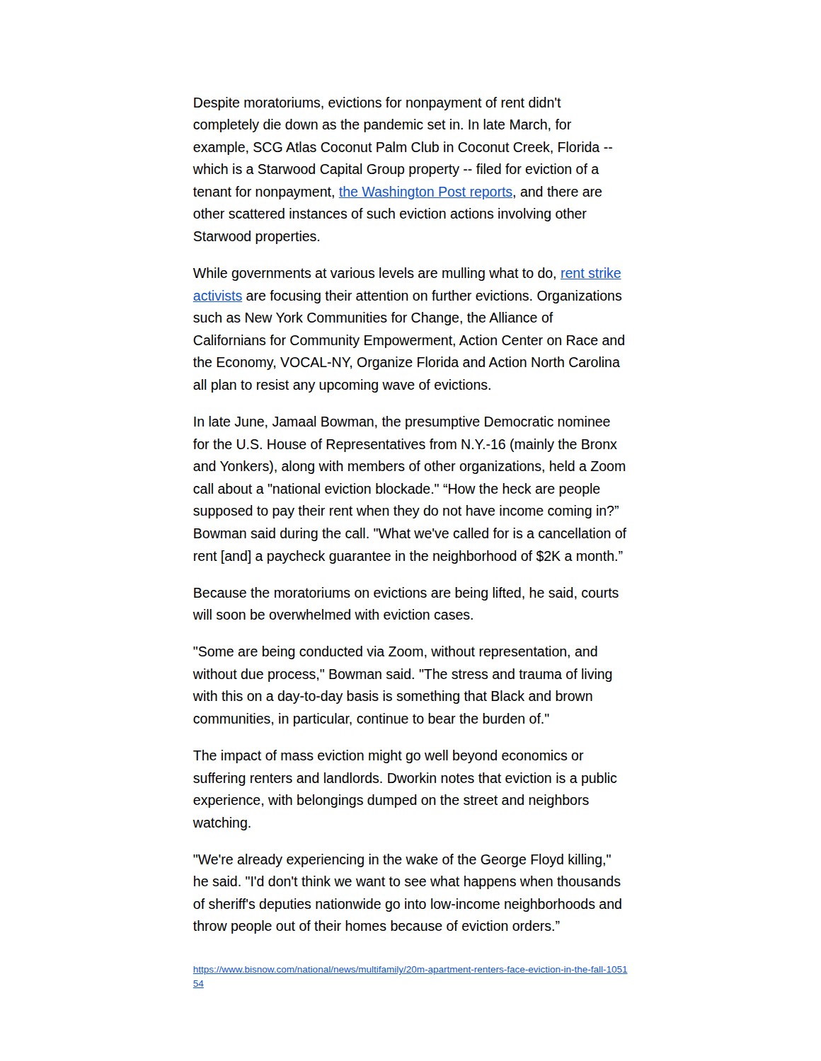Despite moratoriums, evictions for nonpayment of rent didn't completely die down as the pandemic set in. In late March, for example, SCG Atlas Coconut Palm Club in Coconut Creek, Florida -- which is a Starwood Capital Group property -- filed for eviction of a tenant for nonpayment, the Washington Post reports, and there are other scattered instances of such eviction actions involving other Starwood properties.
While governments at various levels are mulling what to do, rent strike activists are focusing their attention on further evictions. Organizations such as New York Communities for Change, the Alliance of Californians for Community Empowerment, Action Center on Race and the Economy, VOCAL-NY, Organize Florida and Action North Carolina all plan to resist any upcoming wave of evictions.
In late June, Jamaal Bowman, the presumptive Democratic nominee for the U.S. House of Representatives from N.Y.-16 (mainly the Bronx and Yonkers), along with members of other organizations, held a Zoom call about a "national eviction blockade." “How the heck are people supposed to pay their rent when they do not have income coming in?” Bowman said during the call. "What we've called for is a cancellation of rent [and] a paycheck guarantee in the neighborhood of $2K a month.”
Because the moratoriums on evictions are being lifted, he said, courts will soon be overwhelmed with eviction cases.
"Some are being conducted via Zoom, without representation, and without due process," Bowman said. "The stress and trauma of living with this on a day-to-day basis is something that Black and brown communities, in particular, continue to bear the burden of."
The impact of mass eviction might go well beyond economics or suffering renters and landlords. Dworkin notes that eviction is a public experience, with belongings dumped on the street and neighbors watching.
"We're already experiencing in the wake of the George Floyd killing," he said. "I'd don't think we want to see what happens when thousands of sheriff's deputies nationwide go into low-income neighborhoods and throw people out of their homes because of eviction orders.”
https://www.bisnow.com/national/news/multifamily/20m-apartment-renters-face-eviction-in-the-fall-105154